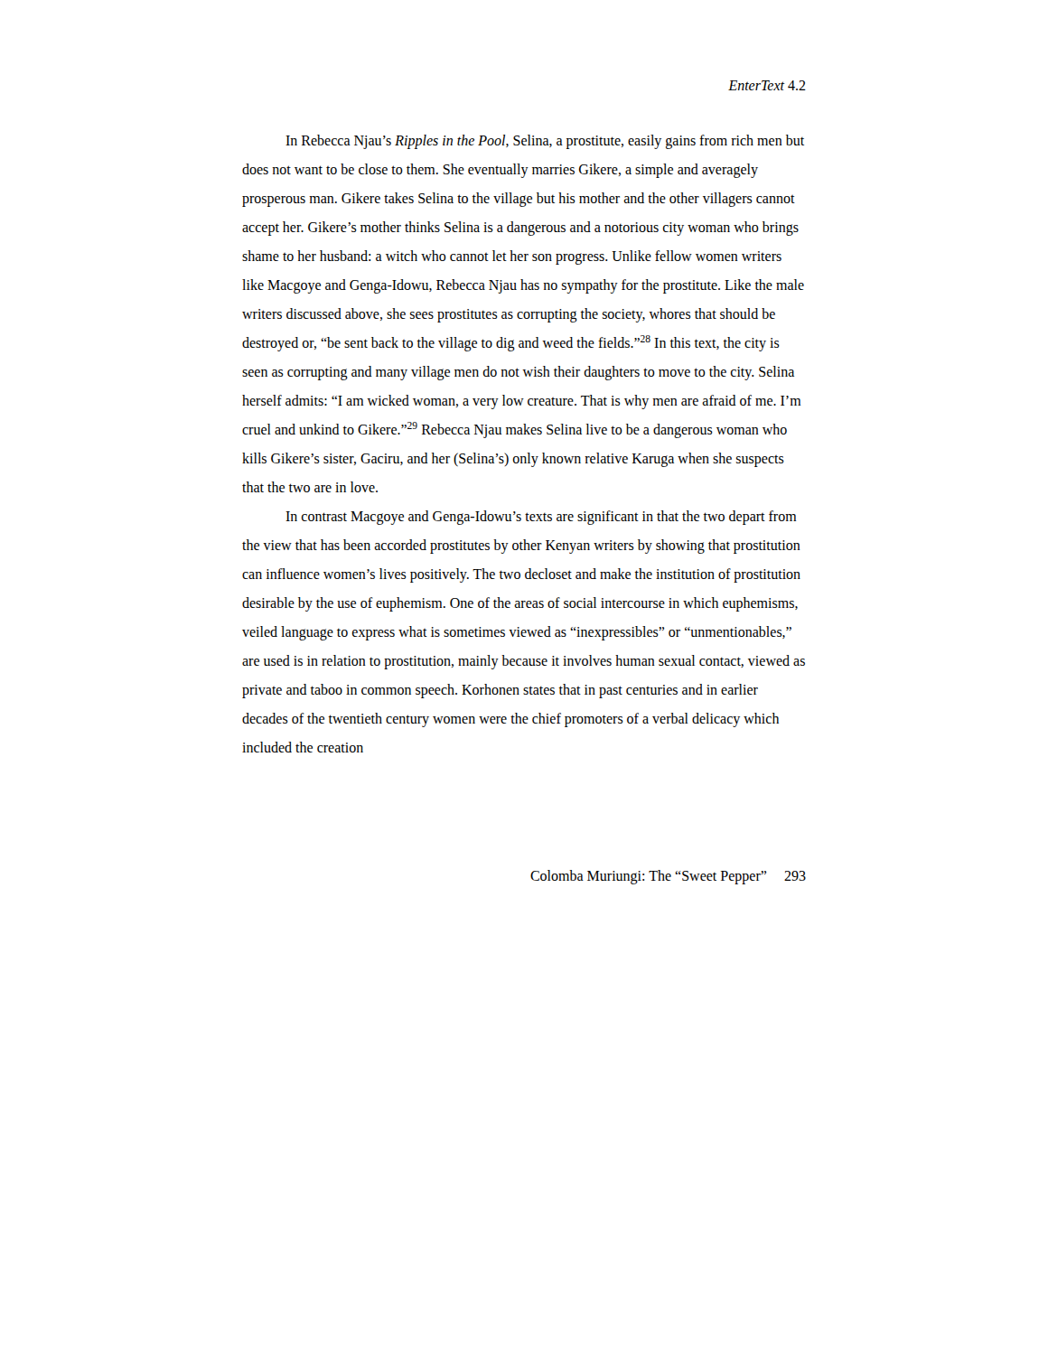EnterText 4.2
In Rebecca Njau’s Ripples in the Pool, Selina, a prostitute, easily gains from rich men but does not want to be close to them. She eventually marries Gikere, a simple and averagely prosperous man. Gikere takes Selina to the village but his mother and the other villagers cannot accept her. Gikere’s mother thinks Selina is a dangerous and a notorious city woman who brings shame to her husband: a witch who cannot let her son progress. Unlike fellow women writers like Macgoye and Genga-Idowu, Rebecca Njau has no sympathy for the prostitute. Like the male writers discussed above, she sees prostitutes as corrupting the society, whores that should be destroyed or, “be sent back to the village to dig and weed the fields.”28 In this text, the city is seen as corrupting and many village men do not wish their daughters to move to the city. Selina herself admits: “I am wicked woman, a very low creature. That is why men are afraid of me. I’m cruel and unkind to Gikere.”29 Rebecca Njau makes Selina live to be a dangerous woman who kills Gikere’s sister, Gaciru, and her (Selina’s) only known relative Karuga when she suspects that the two are in love.
In contrast Macgoye and Genga-Idowu’s texts are significant in that the two depart from the view that has been accorded prostitutes by other Kenyan writers by showing that prostitution can influence women’s lives positively. The two decloset and make the institution of prostitution desirable by the use of euphemism. One of the areas of social intercourse in which euphemisms, veiled language to express what is sometimes viewed as “inexpressibles” or “unmentionables,” are used is in relation to prostitution, mainly because it involves human sexual contact, viewed as private and taboo in common speech. Korhonen states that in past centuries and in earlier decades of the twentieth century women were the chief promoters of a verbal delicacy which included the creation
Colomba Muriungi: The “Sweet Pepper”293